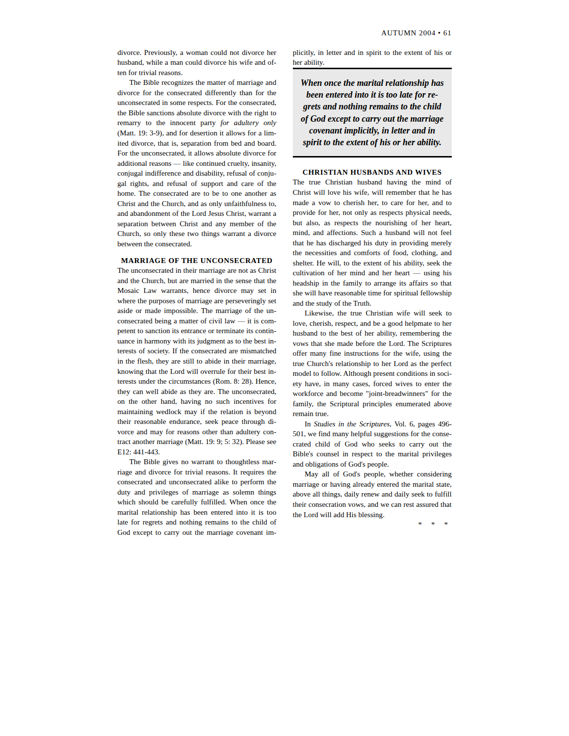AUTUMN 2004 • 61
divorce. Previously, a woman could not divorce her husband, while a man could divorce his wife and often for trivial reasons.
The Bible recognizes the matter of marriage and divorce for the consecrated differently than for the unconsecrated in some respects. For the consecrated, the Bible sanctions absolute divorce with the right to remarry to the innocent party for adultery only (Matt. 19: 3-9), and for desertion it allows for a limited divorce, that is, separation from bed and board. For the unconsecrated, it allows absolute divorce for additional reasons — like continued cruelty, insanity, conjugal indifference and disability, refusal of conjugal rights, and refusal of support and care of the home. The consecrated are to be to one another as Christ and the Church, and as only unfaithfulness to, and abandonment of the Lord Jesus Christ, warrant a separation between Christ and any member of the Church, so only these two things warrant a divorce between the consecrated.
MARRIAGE OF THE UNCONSECRATED
The unconsecrated in their marriage are not as Christ and the Church, but are married in the sense that the Mosaic Law warrants, hence divorce may set in where the purposes of marriage are perseveringly set aside or made impossible. The marriage of the unconsecrated being a matter of civil law — it is competent to sanction its entrance or terminate its continuance in harmony with its judgment as to the best interests of society. If the consecrated are mismatched in the flesh, they are still to abide in their marriage, knowing that the Lord will overrule for their best interests under the circumstances (Rom. 8: 28). Hence, they can well abide as they are. The unconsecrated, on the other hand, having no such incentives for maintaining wedlock may if the relation is beyond their reasonable endurance, seek peace through divorce and may for reasons other than adultery contract another marriage (Matt. 19: 9; 5: 32). Please see E12: 441-443.
The Bible gives no warrant to thoughtless marriage and divorce for trivial reasons. It requires the consecrated and unconsecrated alike to perform the duty and privileges of marriage as solemn things which should be carefully fulfilled. When once the marital relationship has been entered into it is too late for regrets and nothing remains to the child of God except to carry out the marriage covenant implicitly, in letter and in spirit to the extent of his or her ability.
When once the marital relationship has been entered into it is too late for regrets and nothing remains to the child of God except to carry out the marriage covenant implicitly, in letter and in spirit to the extent of his or her ability.
CHRISTIAN HUSBANDS AND WIVES
The true Christian husband having the mind of Christ will love his wife, will remember that he has made a vow to cherish her, to care for her, and to provide for her, not only as respects physical needs, but also, as respects the nourishing of her heart, mind, and affections. Such a husband will not feel that he has discharged his duty in providing merely the necessities and comforts of food, clothing, and shelter. He will, to the extent of his ability, seek the cultivation of her mind and her heart — using his headship in the family to arrange its affairs so that she will have reasonable time for spiritual fellowship and the study of the Truth.
Likewise, the true Christian wife will seek to love, cherish, respect, and be a good helpmate to her husband to the best of her ability, remembering the vows that she made before the Lord. The Scriptures offer many fine instructions for the wife, using the true Church's relationship to her Lord as the perfect model to follow. Although present conditions in society have, in many cases, forced wives to enter the workforce and become "joint-breadwinners" for the family, the Scriptural principles enumerated above remain true.
In Studies in the Scriptures, Vol. 6, pages 496-501, we find many helpful suggestions for the consecrated child of God who seeks to carry out the Bible's counsel in respect to the marital privileges and obligations of God's people.
May all of God's people, whether considering marriage or having already entered the marital state, above all things, daily renew and daily seek to fulfill their consecration vows, and we can rest assured that the Lord will add His blessing.
* * *